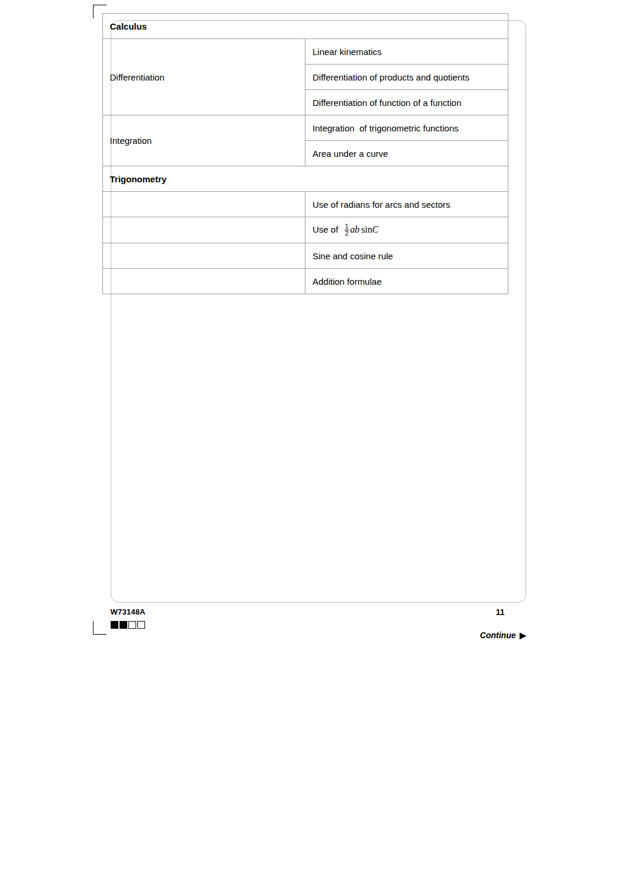| Calculus |
| Differentiation | Linear kinematics |
| Differentiation of products and quotients |
| Differentiation of function of a function |
| Integration | Integration of trigonometric functions |
| Area under a curve |
| Trigonometry |
| | Use of radians for arcs and sectors |
| | Use of 1 2 ab sin C |
| | Sine and cosine rule |
| | Addition formulae |
W73148A 11
Continue▶